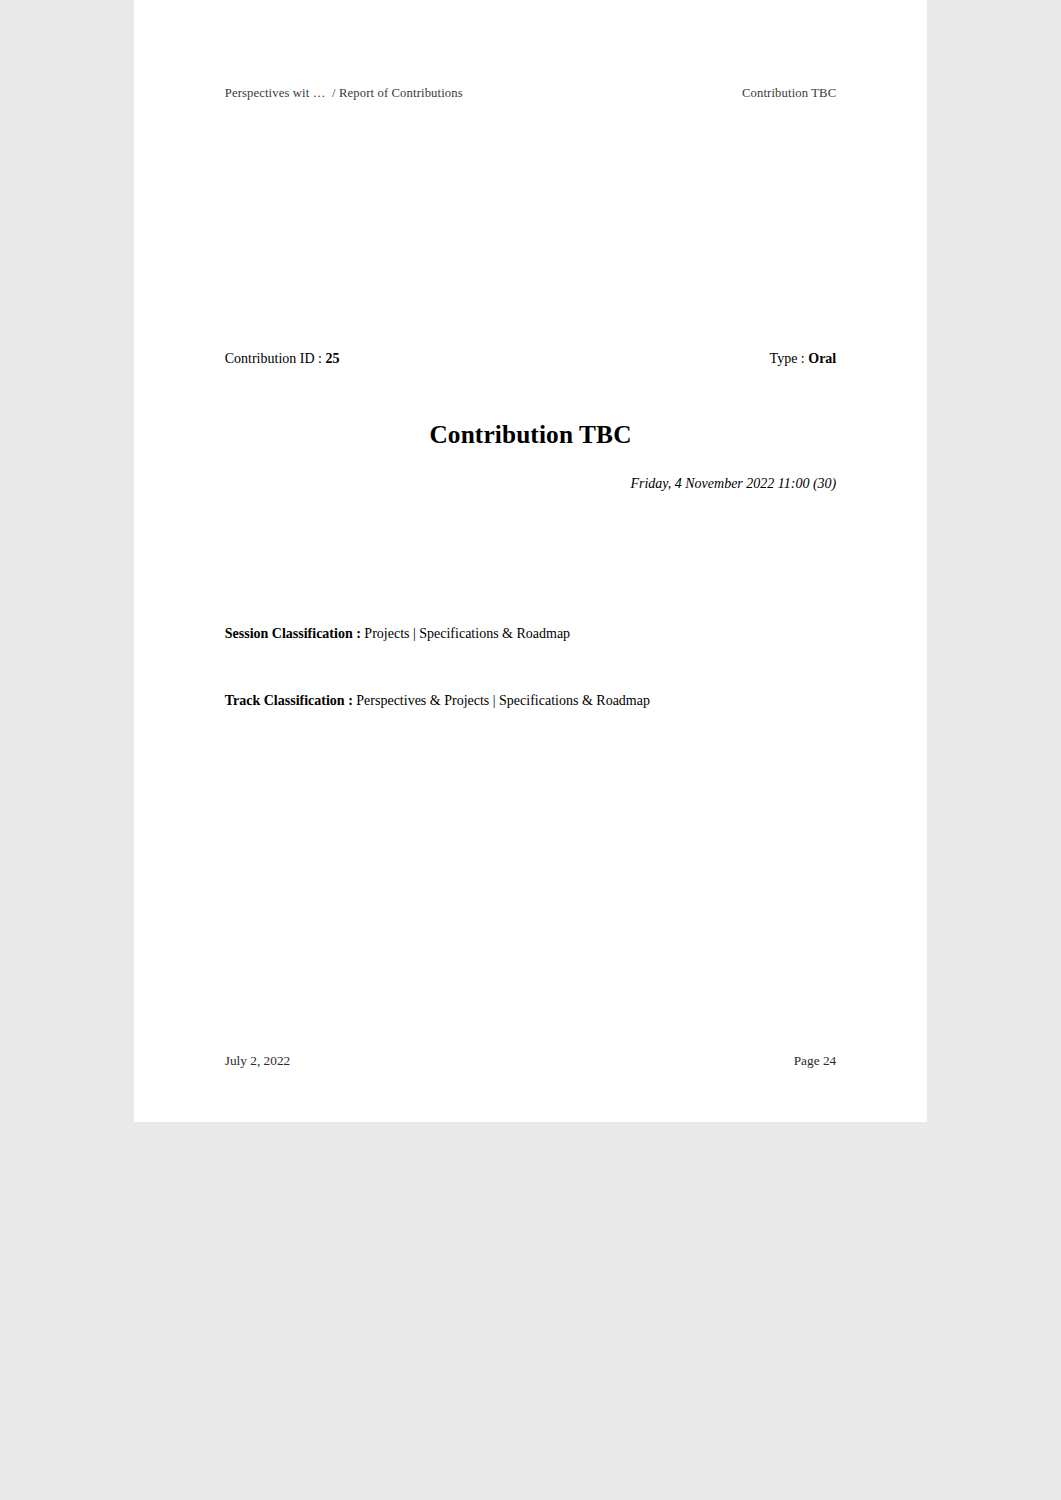Perspectives wit … / Report of Contributions
Contribution TBC
Contribution ID : 25
Type : Oral
Contribution TBC
Friday, 4 November 2022 11:00 (30)
Session Classification : Projects | Specifications & Roadmap
Track Classification : Perspectives & Projects | Specifications & Roadmap
July 2, 2022
Page 24